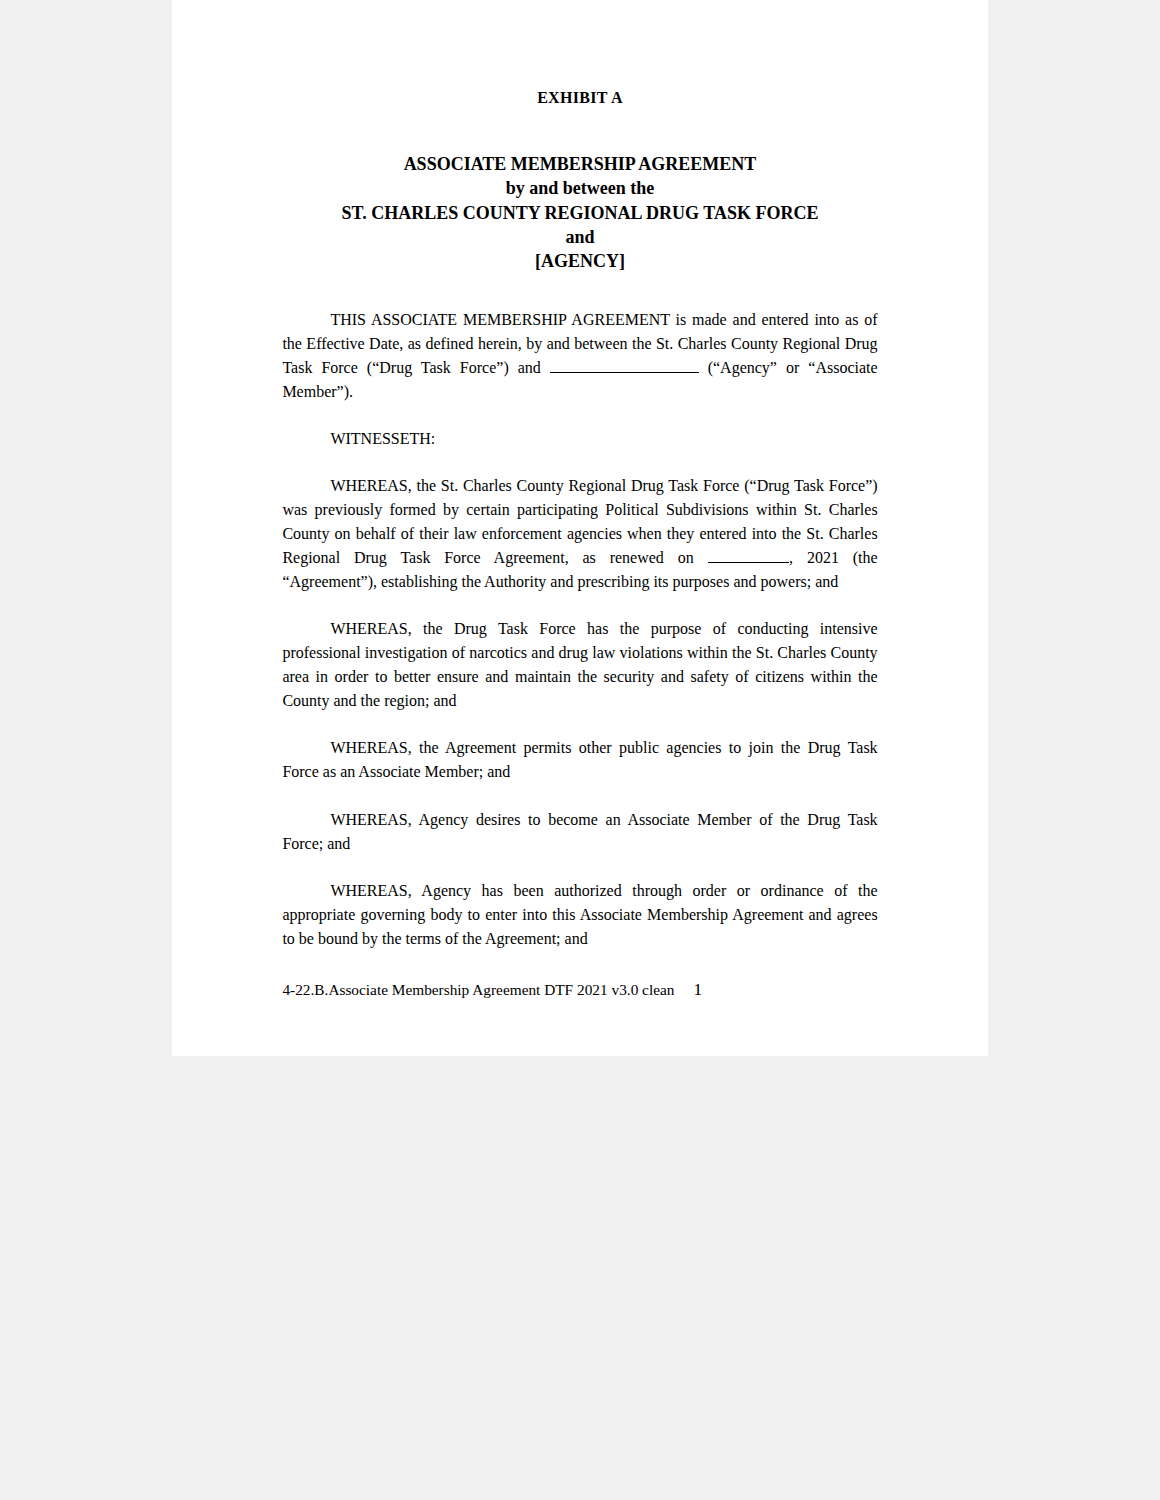EXHIBIT A
ASSOCIATE MEMBERSHIP AGREEMENT by and between the ST. CHARLES COUNTY REGIONAL DRUG TASK FORCE and [AGENCY]
THIS ASSOCIATE MEMBERSHIP AGREEMENT is made and entered into as of the Effective Date, as defined herein, by and between the St. Charles County Regional Drug Task Force (“Drug Task Force”) and (“Agency” or “Associate Member”).
WITNESSETH:
WHEREAS, the St. Charles County Regional Drug Task Force (“Drug Task Force”) was previously formed by certain participating Political Subdivisions within St. Charles County on behalf of their law enforcement agencies when they entered into the St. Charles Regional Drug Task Force Agreement, as renewed on , 2021 (the “Agreement”), establishing the Authority and prescribing its purposes and powers; and
WHEREAS, the Drug Task Force has the purpose of conducting intensive professional investigation of narcotics and drug law violations within the St. Charles County area in order to better ensure and maintain the security and safety of citizens within the County and the region; and
WHEREAS, the Agreement permits other public agencies to join the Drug Task Force as an Associate Member; and
WHEREAS, Agency desires to become an Associate Member of the Drug Task Force; and
WHEREAS, Agency has been authorized through order or ordinance of the appropriate governing body to enter into this Associate Membership Agreement and agrees to be bound by the terms of the Agreement; and
4-22.B.Associate Membership Agreement DTF 2021 v3.0 clean 1